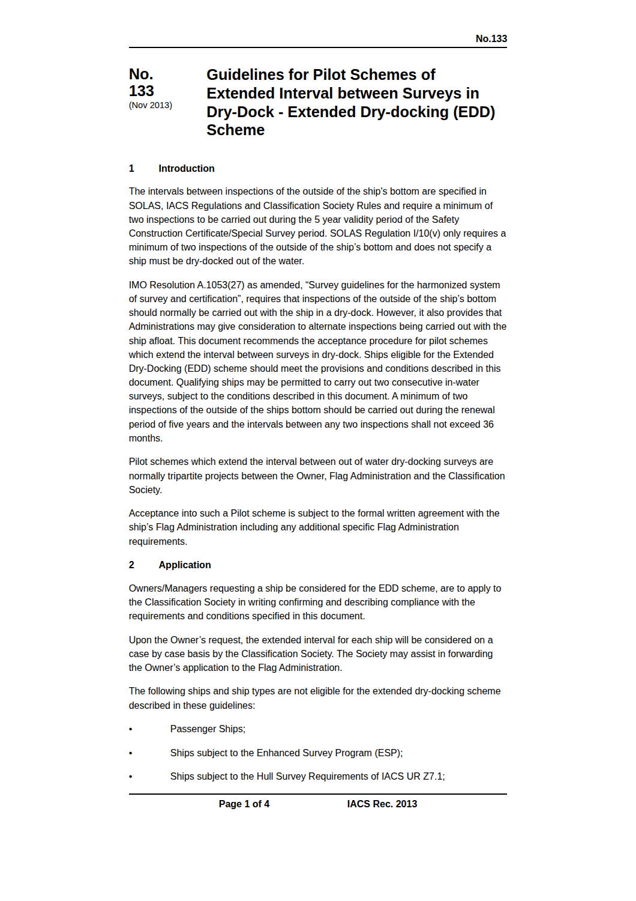No.133
No.
133 (Nov 2013)
Guidelines for Pilot Schemes of Extended Interval between Surveys in Dry-Dock - Extended Dry-docking (EDD) Scheme
1 Introduction
The intervals between inspections of the outside of the ship's bottom are specified in SOLAS, IACS Regulations and Classification Society Rules and require a minimum of two inspections to be carried out during the 5 year validity period of the Safety Construction Certificate/Special Survey period. SOLAS Regulation I/10(v) only requires a minimum of two inspections of the outside of the ship’s bottom and does not specify a ship must be dry-docked out of the water.
IMO Resolution A.1053(27) as amended, “Survey guidelines for the harmonized system of survey and certification”, requires that inspections of the outside of the ship’s bottom should normally be carried out with the ship in a dry-dock. However, it also provides that Administrations may give consideration to alternate inspections being carried out with the ship afloat. This document recommends the acceptance procedure for pilot schemes which extend the interval between surveys in dry-dock. Ships eligible for the Extended Dry-Docking (EDD) scheme should meet the provisions and conditions described in this document. Qualifying ships may be permitted to carry out two consecutive in-water surveys, subject to the conditions described in this document. A minimum of two inspections of the outside of the ships bottom should be carried out during the renewal period of five years and the intervals between any two inspections shall not exceed 36 months.
Pilot schemes which extend the interval between out of water dry-docking surveys are normally tripartite projects between the Owner, Flag Administration and the Classification Society.
Acceptance into such a Pilot scheme is subject to the formal written agreement with the ship’s Flag Administration including any additional specific Flag Administration requirements.
2 Application
Owners/Managers requesting a ship be considered for the EDD scheme, are to apply to the Classification Society in writing confirming and describing compliance with the requirements and conditions specified in this document.
Upon the Owner’s request, the extended interval for each ship will be considered on a case by case basis by the Classification Society. The Society may assist in forwarding the Owner’s application to the Flag Administration.
The following ships and ship types are not eligible for the extended dry-docking scheme described in these guidelines:
Passenger Ships;
Ships subject to the Enhanced Survey Program (ESP);
Ships subject to the Hull Survey Requirements of IACS UR Z7.1;
Page 1 of 4 IACS Rec. 2013